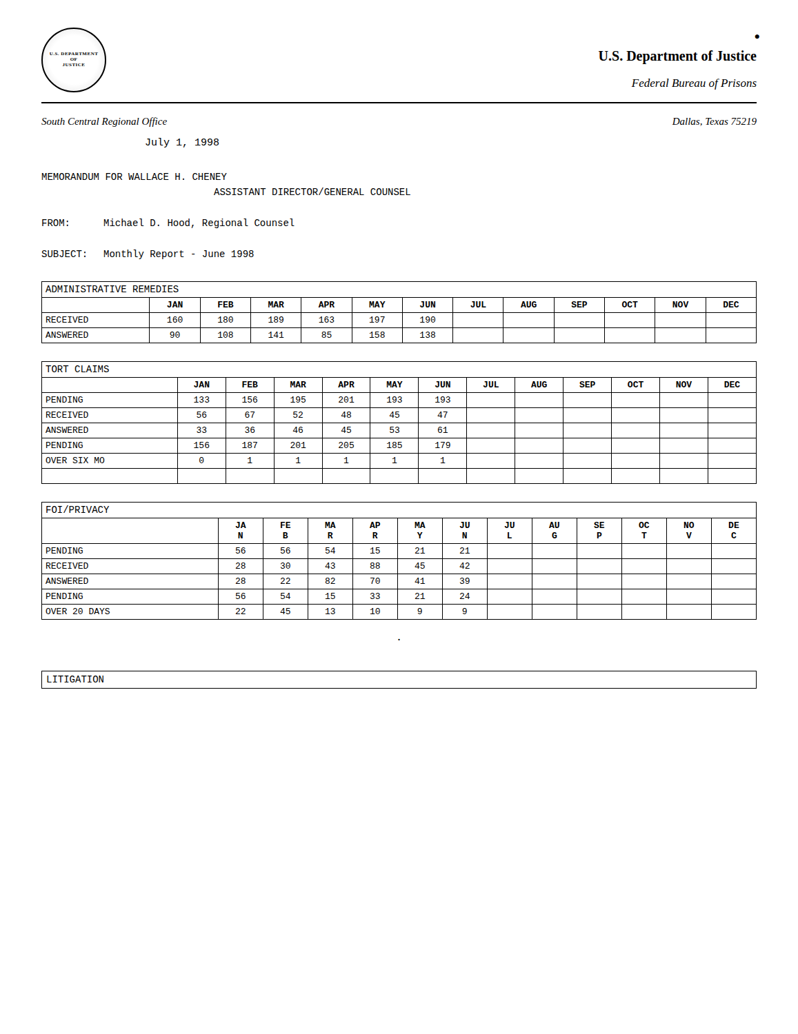●
U.S. DEPARTMENT
OF
JUSTICE
U.S. Department of Justice
Federal Bureau of Prisons
South Central Regional Office Dallas, Texas 75219
July 1, 1998
MEMORANDUM FOR WALLACE H. CHENEY
ASSISTANT DIRECTOR/GENERAL COUNSEL
FROM: Michael D. Hood, Regional Counsel
SUBJECT: Monthly Report - June 1998
ADMINISTRATIVE REMEDIES
| | JAN | FEB | MAR | APR | MAY | JUN | JUL | AUG | SEP | OCT | NOV | DEC |
| --- | --- | --- | --- | --- | --- | --- | --- | --- | --- | --- | --- | --- |
| RECEIVED | 160 | 180 | 189 | 163 | 197 | 190 | | | | | | |
| ANSWERED | 90 | 108 | 141 | 85 | 158 | 138 | | | | | | |
TORT CLAIMS
| | JAN | FEB | MAR | APR | MAY | JUN | JUL | AUG | SEP | OCT | NOV | DEC |
| --- | --- | --- | --- | --- | --- | --- | --- | --- | --- | --- | --- | --- |
| PENDING | 133 | 156 | 195 | 201 | 193 | 193 | | | | | | |
| RECEIVED | 56 | 67 | 52 | 48 | 45 | 47 | | | | | | |
| ANSWERED | 33 | 36 | 46 | 45 | 53 | 61 | | | | | | |
| PENDING | 156 | 187 | 201 | 205 | 185 | 179 | | | | | | |
| OVER SIX MO | 0 | 1 | 1 | 1 | 1 | 1 | | | | | | |
FOI/PRIVACY
| | JA N | FE B | MA R | AP R | MA Y | JU N | JU L | AU G | SE P | OC T | NO V | DE C |
| --- | --- | --- | --- | --- | --- | --- | --- | --- | --- | --- | --- | --- |
| PENDING | 56 | 56 | 54 | 15 | 21 | 21 | | | | | | |
| RECEIVED | 28 | 30 | 43 | 88 | 45 | 42 | | | | | | |
| ANSWERED | 28 | 22 | 82 | 70 | 41 | 39 | | | | | | |
| PENDING | 56 | 54 | 15 | 33 | 21 | 24 | | | | | | |
| OVER 20 DAYS | 22 | 45 | 13 | 10 | 9 | 9 | | | | | | |
·
LITIGATION